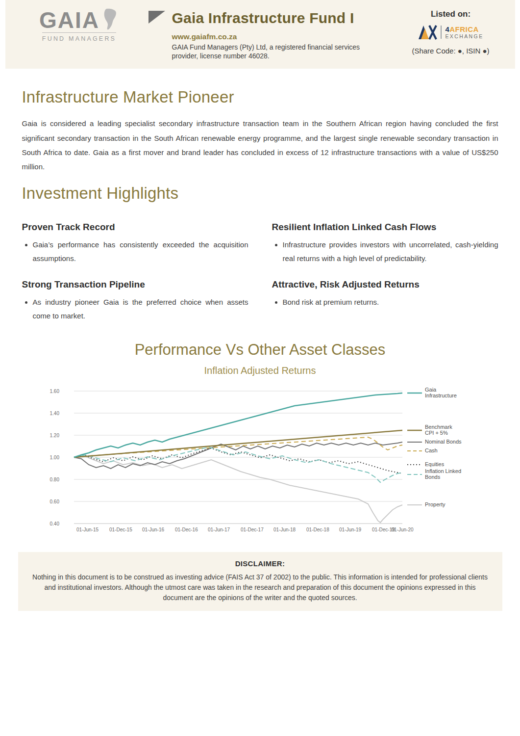GAIA
FUND MANAGERS
Gaia Infrastructure Fund I
www.gaiafm.co.za
GAIA Fund Managers (Pty) Ltd, a registered financial services provider, license number 46028.
Listed on:
4AFRICA
EXCHANGE
(Share Code: ●, ISIN ●)
Infrastructure Market Pioneer
Gaia is considered a leading specialist secondary infrastructure transaction team in the Southern African region having concluded the first significant secondary transaction in the South African renewable energy programme, and the largest single renewable secondary transaction in South Africa to date. Gaia as a first mover and brand leader has concluded in excess of 12 infrastructure transactions with a value of US$250 million.
Investment Highlights
Proven Track Record
Gaia’s performance has consistently exceeded the acquisition assumptions.
Resilient Inflation Linked Cash Flows
Infrastructure provides investors with uncorrelated, cash-yielding real returns with a high level of predictability.
Strong Transaction Pipeline
As industry pioneer Gaia is the preferred choice when assets come to market.
Attractive, Risk Adjusted Returns
Bond risk at premium returns.
Performance Vs Other Asset Classes
Inflation Adjusted Returns
1.60 1.40 1.20 1.00 0.80 0.60 0.40 01-Jun-15 01-Dec-15 01-Jun-16 01-Dec-16 01-Jun-17 01-Dec-17 01-Jun-18 01-Dec-18 01-Jun-19 01-Dec-19 01-Jun-20 Gaia Infrastructure Benchmark CPI + 5% Nominal Bonds Cash Equities Inflation Linked Bonds Property
DISCLAIMER:
Nothing in this document is to be construed as investing advice (FAIS Act 37 of 2002) to the public. This information is intended for professional clients and institutional investors. Although the utmost care was taken in the research and preparation of this document the opinions expressed in this document are the opinions of the writer and the quoted sources.